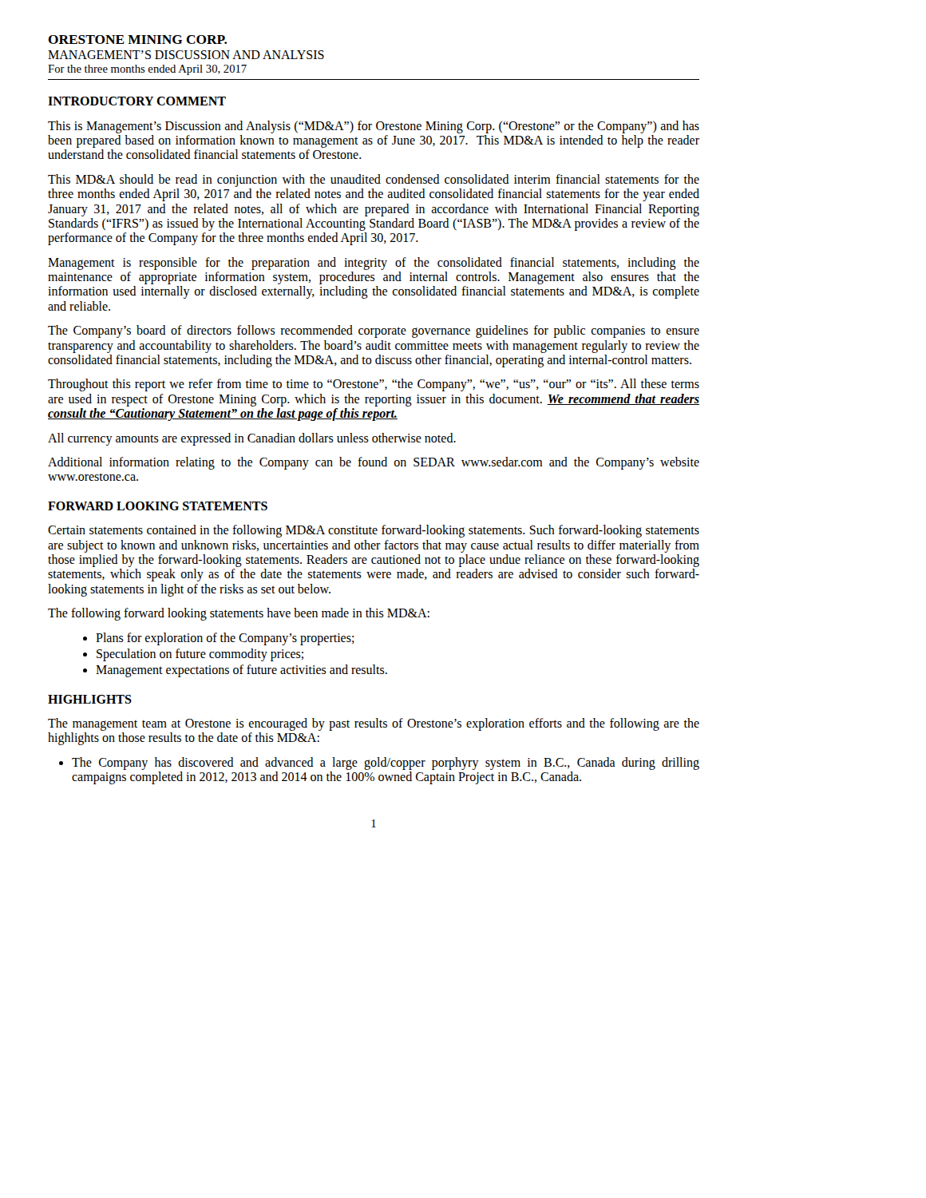ORESTONE MINING CORP.
MANAGEMENT’S DISCUSSION AND ANALYSIS
For the three months ended April 30, 2017
INTRODUCTORY COMMENT
This is Management’s Discussion and Analysis (“MD&A”) for Orestone Mining Corp. (“Orestone” or the Company”) and has been prepared based on information known to management as of June 30, 2017. This MD&A is intended to help the reader understand the consolidated financial statements of Orestone.
This MD&A should be read in conjunction with the unaudited condensed consolidated interim financial statements for the three months ended April 30, 2017 and the related notes and the audited consolidated financial statements for the year ended January 31, 2017 and the related notes, all of which are prepared in accordance with International Financial Reporting Standards (“IFRS”) as issued by the International Accounting Standard Board (“IASB”). The MD&A provides a review of the performance of the Company for the three months ended April 30, 2017.
Management is responsible for the preparation and integrity of the consolidated financial statements, including the maintenance of appropriate information system, procedures and internal controls. Management also ensures that the information used internally or disclosed externally, including the consolidated financial statements and MD&A, is complete and reliable.
The Company’s board of directors follows recommended corporate governance guidelines for public companies to ensure transparency and accountability to shareholders. The board’s audit committee meets with management regularly to review the consolidated financial statements, including the MD&A, and to discuss other financial, operating and internal-control matters.
Throughout this report we refer from time to time to “Orestone”, “the Company”, “we”, “us”, “our” or “its”. All these terms are used in respect of Orestone Mining Corp. which is the reporting issuer in this document. We recommend that readers consult the “Cautionary Statement” on the last page of this report.
All currency amounts are expressed in Canadian dollars unless otherwise noted.
Additional information relating to the Company can be found on SEDAR www.sedar.com and the Company’s website www.orestone.ca.
FORWARD LOOKING STATEMENTS
Certain statements contained in the following MD&A constitute forward-looking statements. Such forward-looking statements are subject to known and unknown risks, uncertainties and other factors that may cause actual results to differ materially from those implied by the forward-looking statements. Readers are cautioned not to place undue reliance on these forward-looking statements, which speak only as of the date the statements were made, and readers are advised to consider such forward-looking statements in light of the risks as set out below.
The following forward looking statements have been made in this MD&A:
Plans for exploration of the Company’s properties;
Speculation on future commodity prices;
Management expectations of future activities and results.
HIGHLIGHTS
The management team at Orestone is encouraged by past results of Orestone’s exploration efforts and the following are the highlights on those results to the date of this MD&A:
The Company has discovered and advanced a large gold/copper porphyry system in B.C., Canada during drilling campaigns completed in 2012, 2013 and 2014 on the 100% owned Captain Project in B.C., Canada.
1